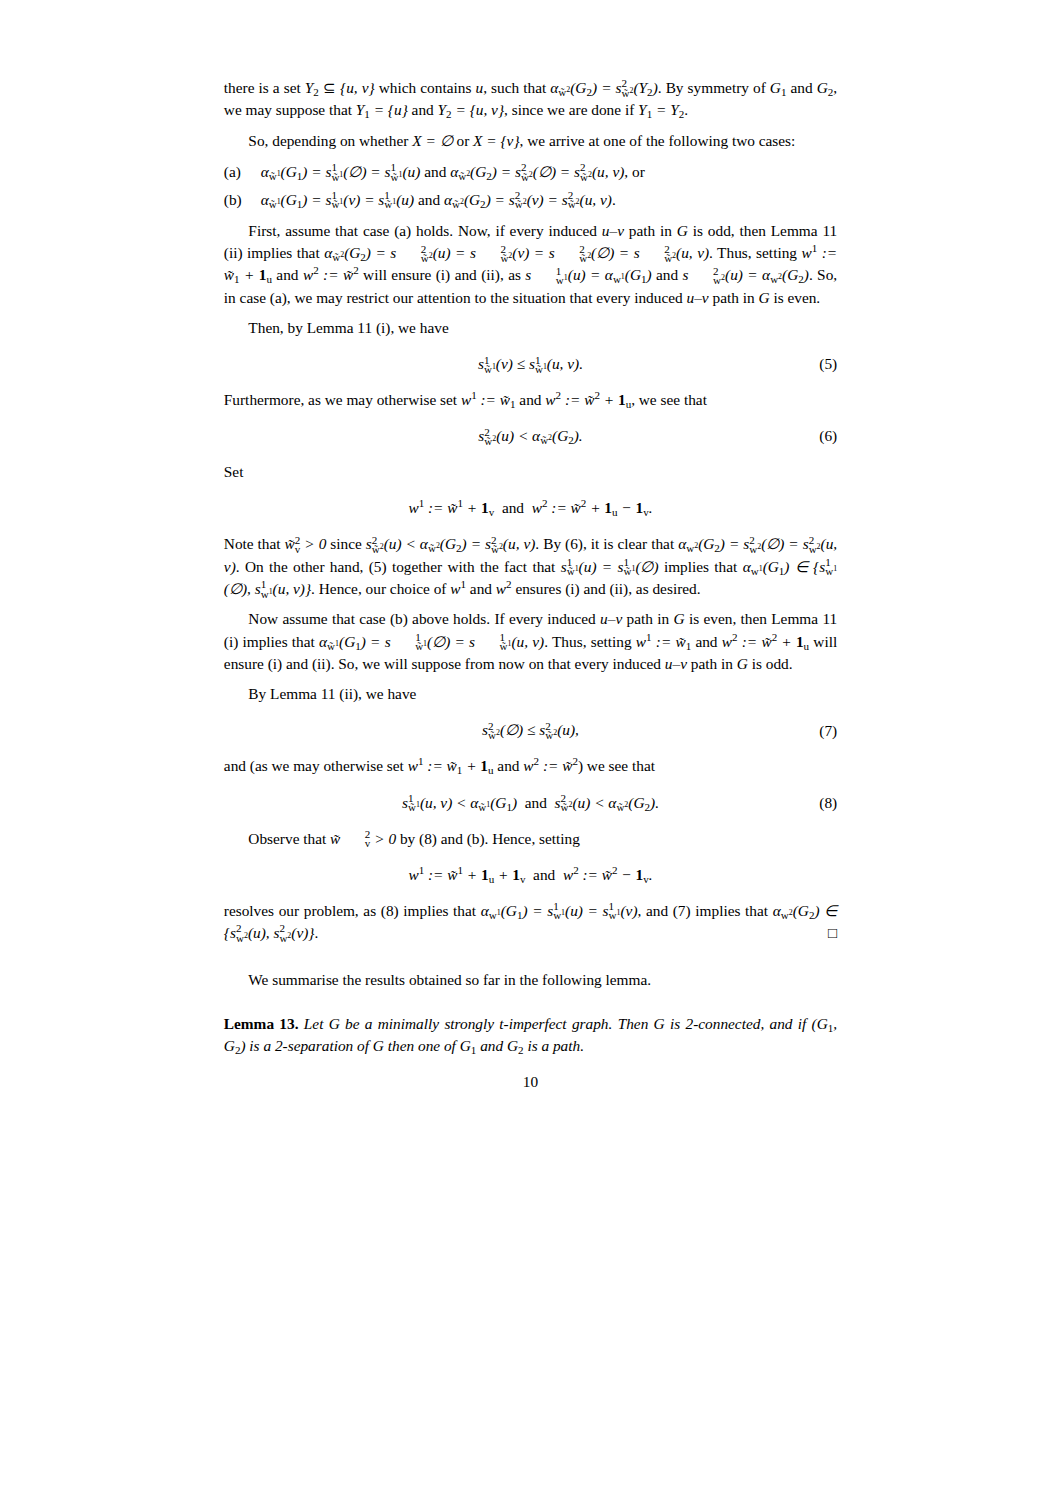there is a set Y2 ⊆ {u, v} which contains u, such that αw̃2(G2) = s2 w̃2(Y2). By symmetry of G1 and G2, we may suppose that Y1 = {u} and Y2 = {u, v}, since we are done if Y1 = Y2.
So, depending on whether X = ∅ or X = {v}, we arrive at one of the following two cases:
(a) αw̃1(G1) = s1 w̃1(∅) = s1 w̃1(u) and αw̃2(G2) = s2 w̃2(∅) = s2 w̃2(u, v), or
(b) αw̃1(G1) = s1 w̃1(v) = s1 w̃1(u) and αw̃2(G2) = s2 w̃2(v) = s2 w̃2(u, v).
First, assume that case (a) holds. Now, if every induced u–v path in G is odd, then Lemma 11 (ii) implies that αw̃2(G2) = s2 w̃2(u) = s2 w̃2(v) = s2 w̃2(∅) = s2 w̃2(u, v). Thus, setting w1 := w̃1 + 1u and w2 := w̃2 will ensure (i) and (ii), as s1 w1(u) = αw1(G1) and s2 w2(u) = αw2(G2). So, in case (a), we may restrict our attention to the situation that every induced u–v path in G is even.
Then, by Lemma 11 (i), we have
s1 w̃1(v) ≤ s1 w̃1(u, v). (5)
Furthermore, as we may otherwise set w1 := w̃1 and w2 := w̃2 + 1u, we see that
s2 w̃2(u) < αw̃2(G2). (6)
Set
w1 := w̃1 + 1v and w2 := w̃2 + 1u − 1v.
Note that w̃2 v > 0 since s2 w̃2(u) < αw̃2(G2) = s2 w̃2(u, v). By (6), it is clear that αw2(G2) = s2 w2(∅) = s2 w2(u, v). On the other hand, (5) together with the fact that s1 w̃1(u) = s1 w̃1(∅) implies that αw1(G1) ∈ {s1 w1(∅), s1 w1(u, v)}. Hence, our choice of w1 and w2 ensures (i) and (ii), as desired.
Now assume that case (b) above holds. If every induced u–v path in G is even, then Lemma 11 (i) implies that αw̃1(G1) = s1 w̃1(∅) = s1 w̃1(u, v). Thus, setting w1 := w̃1 and w2 := w̃2 + 1u will ensure (i) and (ii). So, we will suppose from now on that every induced u–v path in G is odd.
By Lemma 11 (ii), we have
s2 w̃2(∅) ≤ s2 w̃2(u), (7)
and (as we may otherwise set w1 := w̃1 + 1u and w2 := w̃2) we see that
s1 w̃1(u, v) < αw̃1(G1) and s2 w̃2(u) < αw̃2(G2). (8)
Observe that w̃2 v > 0 by (8) and (b). Hence, setting
w1 := w̃1 + 1u + 1v and w2 := w̃2 − 1v.
resolves our problem, as (8) implies that αw1(G1) = s1 w1(u) = s1 w1(v), and (7) implies that αw2(G2) ∈ {s2 w2(u), s2 w2(v)}. □
We summarise the results obtained so far in the following lemma.
Lemma 13. Let G be a minimally strongly t-imperfect graph. Then G is 2-connected, and if (G1, G2) is a 2-separation of G then one of G1 and G2 is a path.
10